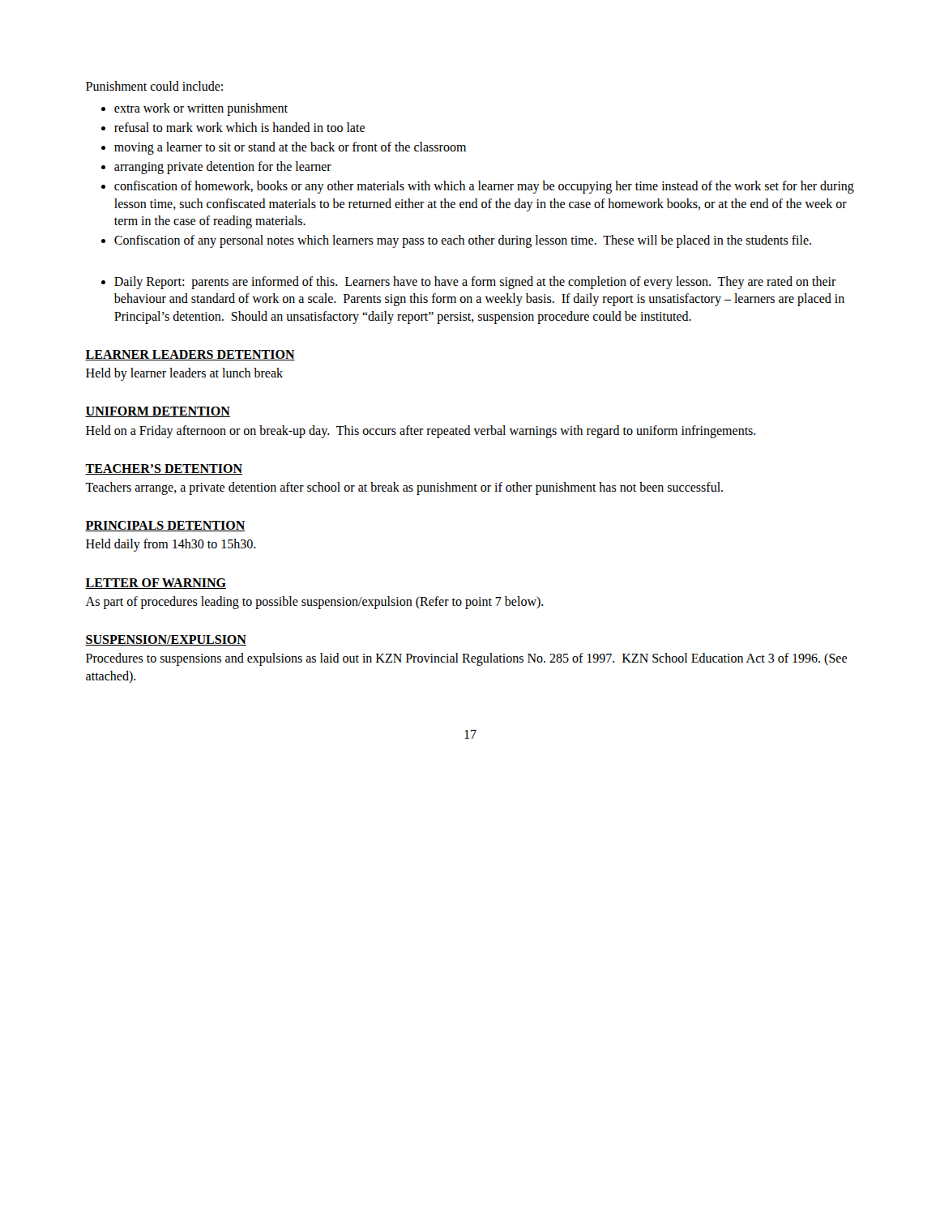Punishment could include:
extra work or written punishment
refusal to mark work which is handed in too late
moving a learner to sit or stand at the back or front of the classroom
arranging private detention for the learner
confiscation of homework, books or any other materials with which a learner may be occupying her time instead of the work set for her during lesson time, such confiscated materials to be returned either at the end of the day in the case of homework books, or at the end of the week or term in the case of reading materials.
Confiscation of any personal notes which learners may pass to each other during lesson time. These will be placed in the students file.
Daily Report: parents are informed of this. Learners have to have a form signed at the completion of every lesson. They are rated on their behaviour and standard of work on a scale. Parents sign this form on a weekly basis. If daily report is unsatisfactory – learners are placed in Principal’s detention. Should an unsatisfactory “daily report” persist, suspension procedure could be instituted.
Learner Leaders Detention
Held by learner leaders at lunch break
Uniform Detention
Held on a Friday afternoon or on break-up day. This occurs after repeated verbal warnings with regard to uniform infringements.
Teacher’s Detention
Teachers arrange, a private detention after school or at break as punishment or if other punishment has not been successful.
Principals Detention
Held daily from 14h30 to 15h30.
Letter of Warning
As part of procedures leading to possible suspension/expulsion (Refer to point 7 below).
Suspension/Expulsion
Procedures to suspensions and expulsions as laid out in KZN Provincial Regulations No. 285 of 1997. KZN School Education Act 3 of 1996. (See attached).
17